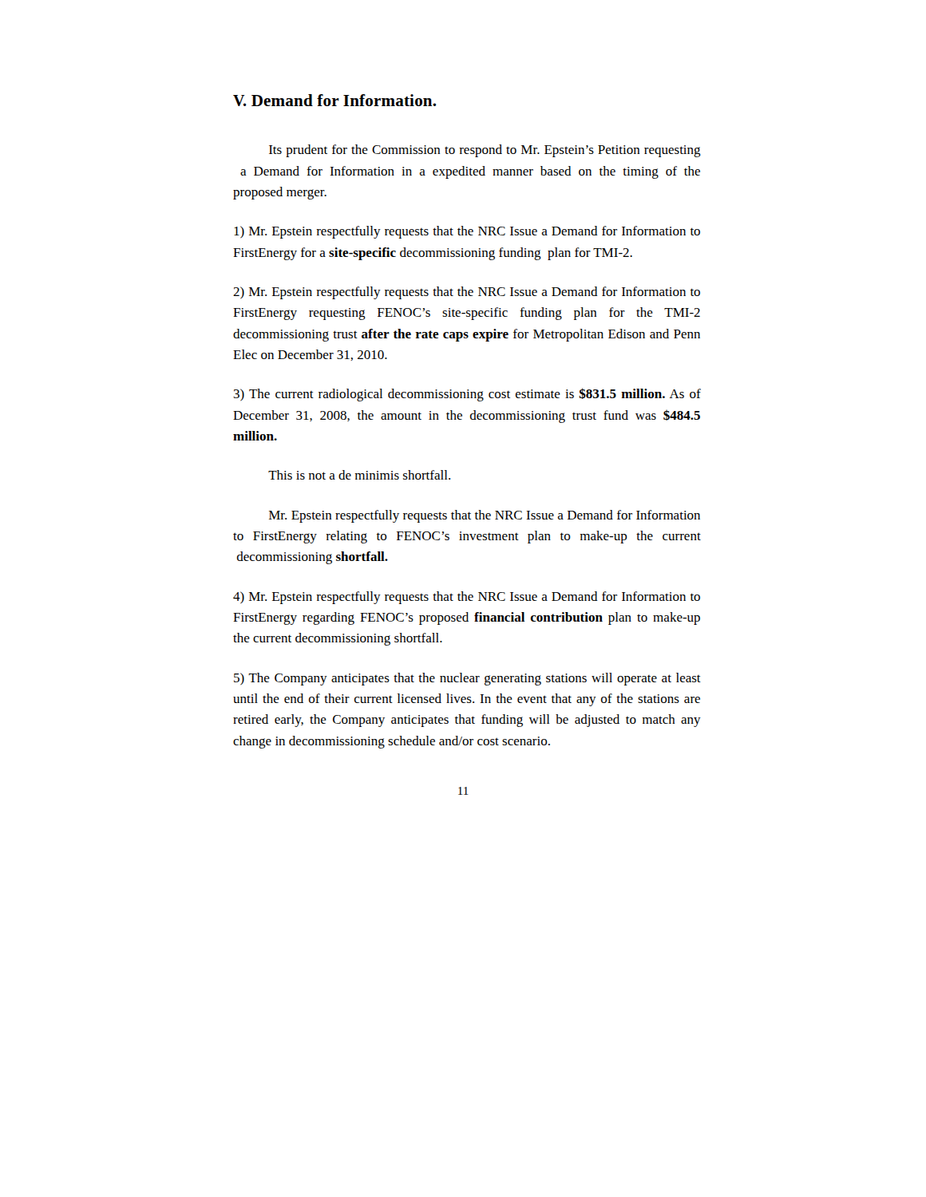V. Demand for Information.
Its prudent for the Commission to respond to Mr. Epstein’s Petition requesting a Demand for Information in a expedited manner based on the timing of the proposed merger.
1) Mr. Epstein respectfully requests that the NRC Issue a Demand for Information to FirstEnergy for a site-specific decommissioning funding plan for TMI-2.
2) Mr. Epstein respectfully requests that the NRC Issue a Demand for Information to FirstEnergy requesting FENOC’s site-specific funding plan for the TMI-2 decommissioning trust after the rate caps expire for Metropolitan Edison and Penn Elec on December 31, 2010.
3) The current radiological decommissioning cost estimate is $831.5 million. As of December 31, 2008, the amount in the decommissioning trust fund was $484.5 million.
This is not a de minimis shortfall.
Mr. Epstein respectfully requests that the NRC Issue a Demand for Information to FirstEnergy relating to FENOC’s investment plan to make-up the current decommissioning shortfall.
4) Mr. Epstein respectfully requests that the NRC Issue a Demand for Information to FirstEnergy regarding FENOC’s proposed financial contribution plan to make-up the current decommissioning shortfall.
5) The Company anticipates that the nuclear generating stations will operate at least until the end of their current licensed lives. In the event that any of the stations are retired early, the Company anticipates that funding will be adjusted to match any change in decommissioning schedule and/or cost scenario.
11